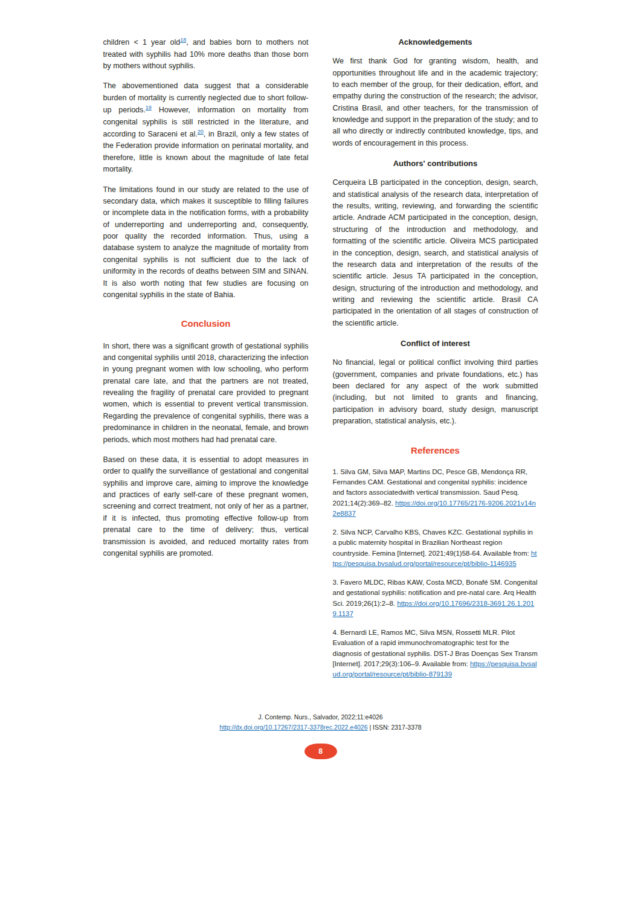children < 1 year old18, and babies born to mothers not treated with syphilis had 10% more deaths than those born by mothers without syphilis.
The abovementioned data suggest that a considerable burden of mortality is currently neglected due to short follow-up periods.19 However, information on mortality from congenital syphilis is still restricted in the literature, and according to Saraceni et al.20, in Brazil, only a few states of the Federation provide information on perinatal mortality, and therefore, little is known about the magnitude of late fetal mortality.
The limitations found in our study are related to the use of secondary data, which makes it susceptible to filling failures or incomplete data in the notification forms, with a probability of underreporting and underreporting and, consequently, poor quality the recorded information. Thus, using a database system to analyze the magnitude of mortality from congenital syphilis is not sufficient due to the lack of uniformity in the records of deaths between SIM and SINAN. It is also worth noting that few studies are focusing on congenital syphilis in the state of Bahia.
Conclusion
In short, there was a significant growth of gestational syphilis and congenital syphilis until 2018, characterizing the infection in young pregnant women with low schooling, who perform prenatal care late, and that the partners are not treated, revealing the fragility of prenatal care provided to pregnant women, which is essential to prevent vertical transmission. Regarding the prevalence of congenital syphilis, there was a predominance in children in the neonatal, female, and brown periods, which most mothers had had prenatal care.
Based on these data, it is essential to adopt measures in order to qualify the surveillance of gestational and congenital syphilis and improve care, aiming to improve the knowledge and practices of early self-care of these pregnant women, screening and correct treatment, not only of her as a partner, if it is infected, thus promoting effective follow-up from prenatal care to the time of delivery; thus, vertical transmission is avoided, and reduced mortality rates from congenital syphilis are promoted.
Acknowledgements
We first thank God for granting wisdom, health, and opportunities throughout life and in the academic trajectory; to each member of the group, for their dedication, effort, and empathy during the construction of the research; the advisor, Cristina Brasil, and other teachers, for the transmission of knowledge and support in the preparation of the study; and to all who directly or indirectly contributed knowledge, tips, and words of encouragement in this process.
Authors' contributions
Cerqueira LB participated in the conception, design, search, and statistical analysis of the research data, interpretation of the results, writing, reviewing, and forwarding the scientific article. Andrade ACM participated in the conception, design, structuring of the introduction and methodology, and formatting of the scientific article. Oliveira MCS participated in the conception, design, search, and statistical analysis of the research data and interpretation of the results of the scientific article. Jesus TA participated in the conception, design, structuring of the introduction and methodology, and writing and reviewing the scientific article. Brasil CA participated in the orientation of all stages of construction of the scientific article.
Conflict of interest
No financial, legal or political conflict involving third parties (government, companies and private foundations, etc.) has been declared for any aspect of the work submitted (including, but not limited to grants and financing, participation in advisory board, study design, manuscript preparation, statistical analysis, etc.).
References
1. Silva GM, Silva MAP, Martins DC, Pesce GB, Mendonça RR, Fernandes CAM. Gestational and congenital syphilis: incidence and factors associatedwith vertical transmission. Saud Pesq. 2021;14(2):369–82. https://doi.org/10.17765/2176-9206.2021v14n2e8837
2. Silva NCP, Carvalho KBS, Chaves KZC. Gestational syphilis in a public maternity hospital in Brazilian Northeast region countryside. Femina [Internet]. 2021;49(1)58-64. Available from: https://pesquisa.bvsalud.org/portal/resource/pt/biblio-1146935
3. Favero MLDC, Ribas KAW, Costa MCD, Bonafé SM. Congenital and gestational syphilis: notification and pre-natal care. Arq Health Sci. 2019;26(1):2–8. https://doi.org/10.17696/2318-3691.26.1.2019.1137
4. Bernardi LE, Ramos MC, Silva MSN, Rossetti MLR. Pilot Evaluation of a rapid immunochromatographic test for the diagnosis of gestational syphilis. DST-J Bras Doenças Sex Transm [Internet]. 2017;29(3):106–9. Available from: https://pesquisa.bvsalud.org/portal/resource/pt/biblio-879139
J. Contemp. Nurs., Salvador, 2022;11:e4026
http://dx.doi.org/10.17267/2317-3378rec.2022.e4026 | ISSN: 2317-3378
8